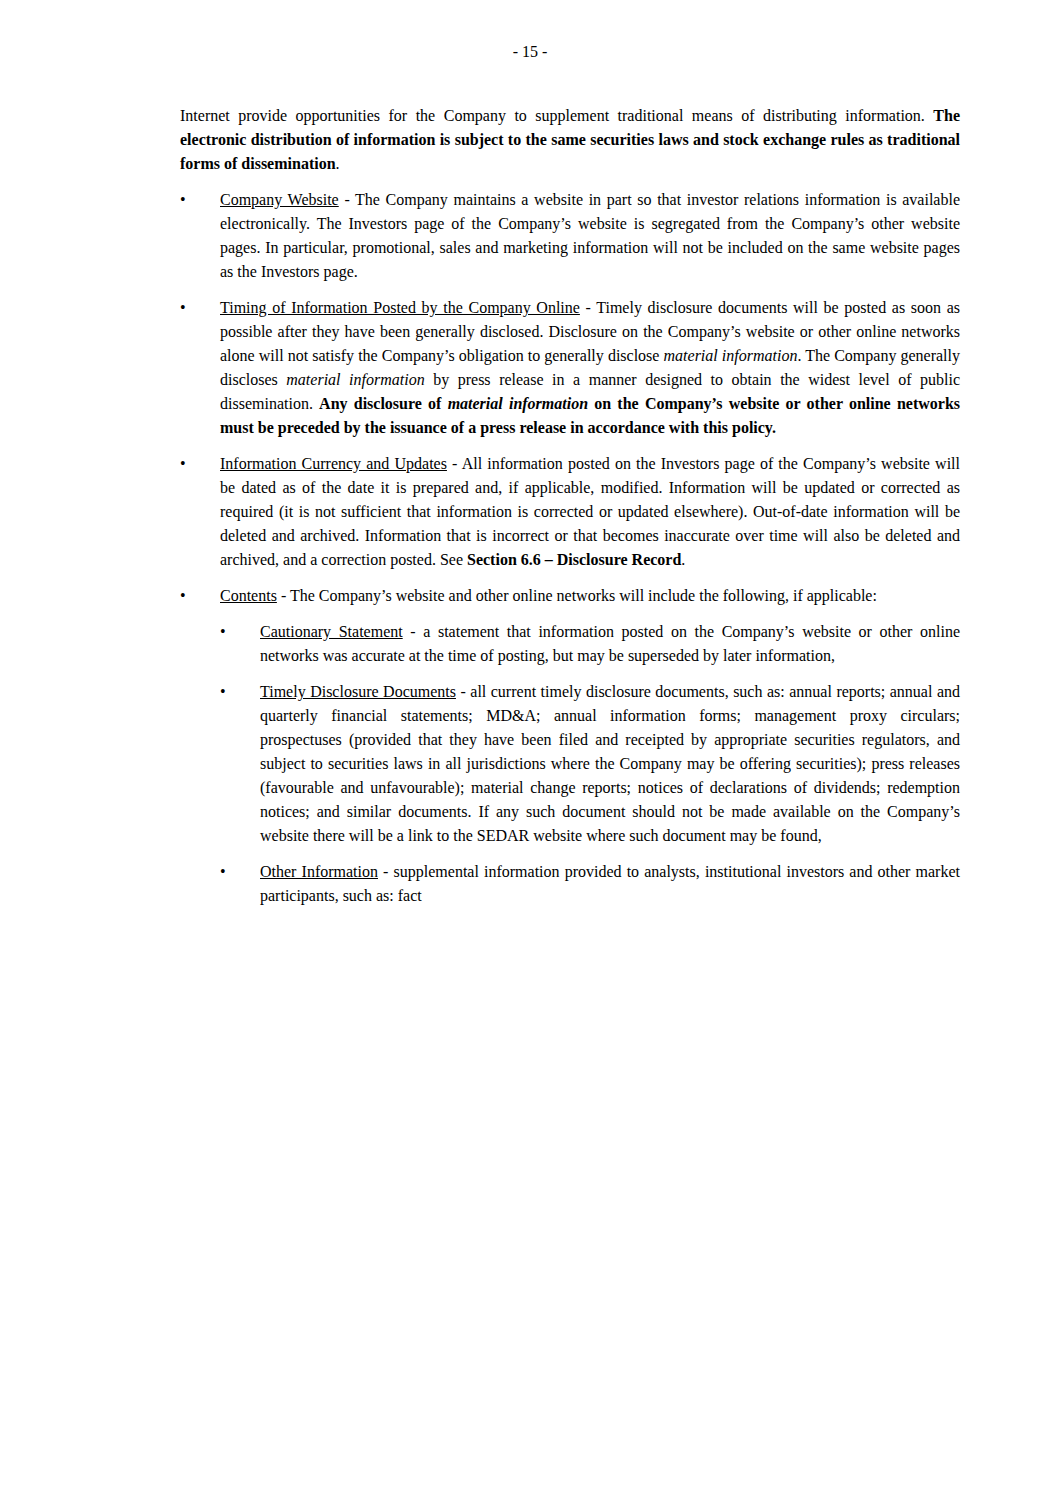- 15 -
Internet provide opportunities for the Company to supplement traditional means of distributing information. The electronic distribution of information is subject to the same securities laws and stock exchange rules as traditional forms of dissemination.
Company Website - The Company maintains a website in part so that investor relations information is available electronically. The Investors page of the Company’s website is segregated from the Company’s other website pages. In particular, promotional, sales and marketing information will not be included on the same website pages as the Investors page.
Timing of Information Posted by the Company Online - Timely disclosure documents will be posted as soon as possible after they have been generally disclosed. Disclosure on the Company’s website or other online networks alone will not satisfy the Company’s obligation to generally disclose material information. The Company generally discloses material information by press release in a manner designed to obtain the widest level of public dissemination. Any disclosure of material information on the Company’s website or other online networks must be preceded by the issuance of a press release in accordance with this policy.
Information Currency and Updates - All information posted on the Investors page of the Company’s website will be dated as of the date it is prepared and, if applicable, modified. Information will be updated or corrected as required (it is not sufficient that information is corrected or updated elsewhere). Out-of-date information will be deleted and archived. Information that is incorrect or that becomes inaccurate over time will also be deleted and archived, and a correction posted. See Section 6.6 – Disclosure Record.
Contents - The Company’s website and other online networks will include the following, if applicable:
Cautionary Statement - a statement that information posted on the Company’s website or other online networks was accurate at the time of posting, but may be superseded by later information,
Timely Disclosure Documents - all current timely disclosure documents, such as: annual reports; annual and quarterly financial statements; MD&A; annual information forms; management proxy circulars; prospectuses (provided that they have been filed and receipted by appropriate securities regulators, and subject to securities laws in all jurisdictions where the Company may be offering securities); press releases (favourable and unfavourable); material change reports; notices of declarations of dividends; redemption notices; and similar documents. If any such document should not be made available on the Company’s website there will be a link to the SEDAR website where such document may be found,
Other Information - supplemental information provided to analysts, institutional investors and other market participants, such as: fact